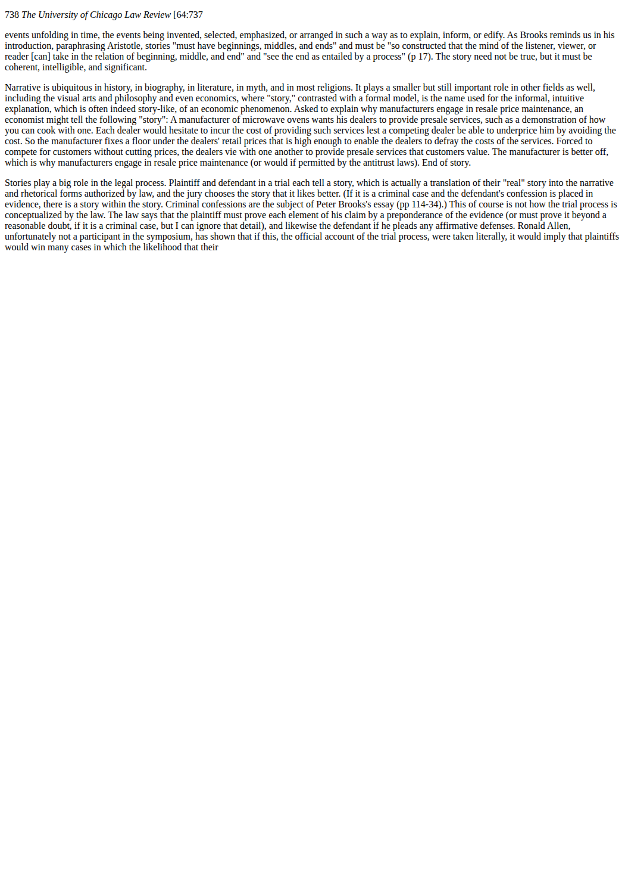738 The University of Chicago Law Review [64:737
events unfolding in time, the events being invented, selected, emphasized, or arranged in such a way as to explain, inform, or edify. As Brooks reminds us in his introduction, paraphrasing Aristotle, stories "must have beginnings, middles, and ends" and must be "so constructed that the mind of the listener, viewer, or reader [can] take in the relation of beginning, middle, and end" and "see the end as entailed by a process" (p 17). The story need not be true, but it must be coherent, intelligible, and significant.
Narrative is ubiquitous in history, in biography, in literature, in myth, and in most religions. It plays a smaller but still important role in other fields as well, including the visual arts and philosophy and even economics, where "story," contrasted with a formal model, is the name used for the informal, intuitive explanation, which is often indeed story-like, of an economic phenomenon. Asked to explain why manufacturers engage in resale price maintenance, an economist might tell the following "story": A manufacturer of microwave ovens wants his dealers to provide presale services, such as a demonstration of how you can cook with one. Each dealer would hesitate to incur the cost of providing such services lest a competing dealer be able to underprice him by avoiding the cost. So the manufacturer fixes a floor under the dealers' retail prices that is high enough to enable the dealers to defray the costs of the services. Forced to compete for customers without cutting prices, the dealers vie with one another to provide presale services that customers value. The manufacturer is better off, which is why manufacturers engage in resale price maintenance (or would if permitted by the antitrust laws). End of story.
Stories play a big role in the legal process. Plaintiff and defendant in a trial each tell a story, which is actually a translation of their "real" story into the narrative and rhetorical forms authorized by law, and the jury chooses the story that it likes better. (If it is a criminal case and the defendant's confession is placed in evidence, there is a story within the story. Criminal confessions are the subject of Peter Brooks's essay (pp 114-34).) This of course is not how the trial process is conceptualized by the law. The law says that the plaintiff must prove each element of his claim by a preponderance of the evidence (or must prove it beyond a reasonable doubt, if it is a criminal case, but I can ignore that detail), and likewise the defendant if he pleads any affirmative defenses. Ronald Allen, unfortunately not a participant in the symposium, has shown that if this, the official account of the trial process, were taken literally, it would imply that plaintiffs would win many cases in which the likelihood that their